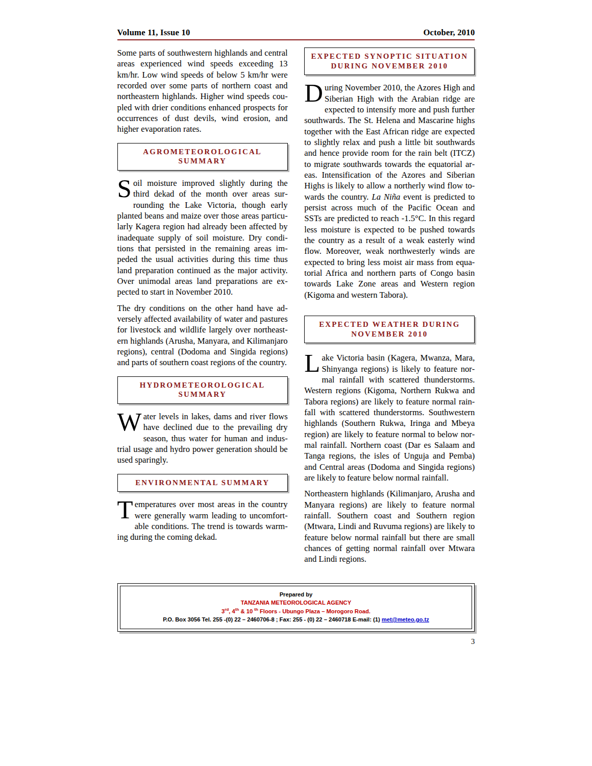Volume 11, Issue 10
October, 2010
Some parts of southwestern highlands and central areas experienced wind speeds exceeding 13 km/hr. Low wind speeds of below 5 km/hr were recorded over some parts of northern coast and northeastern highlands. Higher wind speeds coupled with drier conditions enhanced prospects for occurrences of dust devils, wind erosion, and higher evaporation rates.
Agrometeorological Summary
Soil moisture improved slightly during the third dekad of the month over areas surrounding the Lake Victoria, though early planted beans and maize over those areas particularly Kagera region had already been affected by inadequate supply of soil moisture. Dry conditions that persisted in the remaining areas impeded the usual activities during this time thus land preparation continued as the major activity. Over unimodal areas land preparations are expected to start in November 2010.
The dry conditions on the other hand have adversely affected availability of water and pastures for livestock and wildlife largely over northeastern highlands (Arusha, Manyara, and Kilimanjaro regions), central (Dodoma and Singida regions) and parts of southern coast regions of the country.
Hydrometeorological
Summary
Water levels in lakes, dams and river flows have declined due to the prevailing dry season, thus water for human and industrial usage and hydro power generation should be used sparingly.
Environmental Summary
Temperatures over most areas in the country were generally warm leading to uncomfortable conditions. The trend is towards warming during the coming dekad.
Expected Synoptic Situation
During November 2010
During November 2010, the Azores High and Siberian High with the Arabian ridge are expected to intensify more and push further southwards. The St. Helena and Mascarine highs together with the East African ridge are expected to slightly relax and push a little bit southwards and hence provide room for the rain belt (ITCZ) to migrate southwards towards the equatorial areas. Intensification of the Azores and Siberian Highs is likely to allow a northerly wind flow towards the country. La Niña event is predicted to persist across much of the Pacific Ocean and SSTs are predicted to reach -1.5°C. In this regard less moisture is expected to be pushed towards the country as a result of a weak easterly wind flow. Moreover, weak northwesterly winds are expected to bring less moist air mass from equatorial Africa and northern parts of Congo basin towards Lake Zone areas and Western region (Kigoma and western Tabora).
Expected Weather During
November 2010
Lake Victoria basin (Kagera, Mwanza, Mara, Shinyanga regions) is likely to feature normal rainfall with scattered thunderstorms. Western regions (Kigoma, Northern Rukwa and Tabora regions) are likely to feature normal rainfall with scattered thunderstorms. Southwestern highlands (Southern Rukwa, Iringa and Mbeya region) are likely to feature normal to below normal rainfall. Northern coast (Dar es Salaam and Tanga regions, the isles of Unguja and Pemba) and Central areas (Dodoma and Singida regions) are likely to feature below normal rainfall.
Northeastern highlands (Kilimanjaro, Arusha and Manyara regions) are likely to feature normal rainfall. Southern coast and Southern region (Mtwara, Lindi and Ruvuma regions) are likely to feature below normal rainfall but there are small chances of getting normal rainfall over Mtwara and Lindi regions.
Prepared by
TANZANIA METEOROLOGICAL AGENCY
3rd, 4th & 10 th Floors - Ubungo Plaza – Morogoro Road.
P.O. Box 3056 Tel. 255 -(0) 22 – 2460706-8 ; Fax: 255 - (0) 22 – 2460718 E-mail: (1) met@meteo.go.tz
3